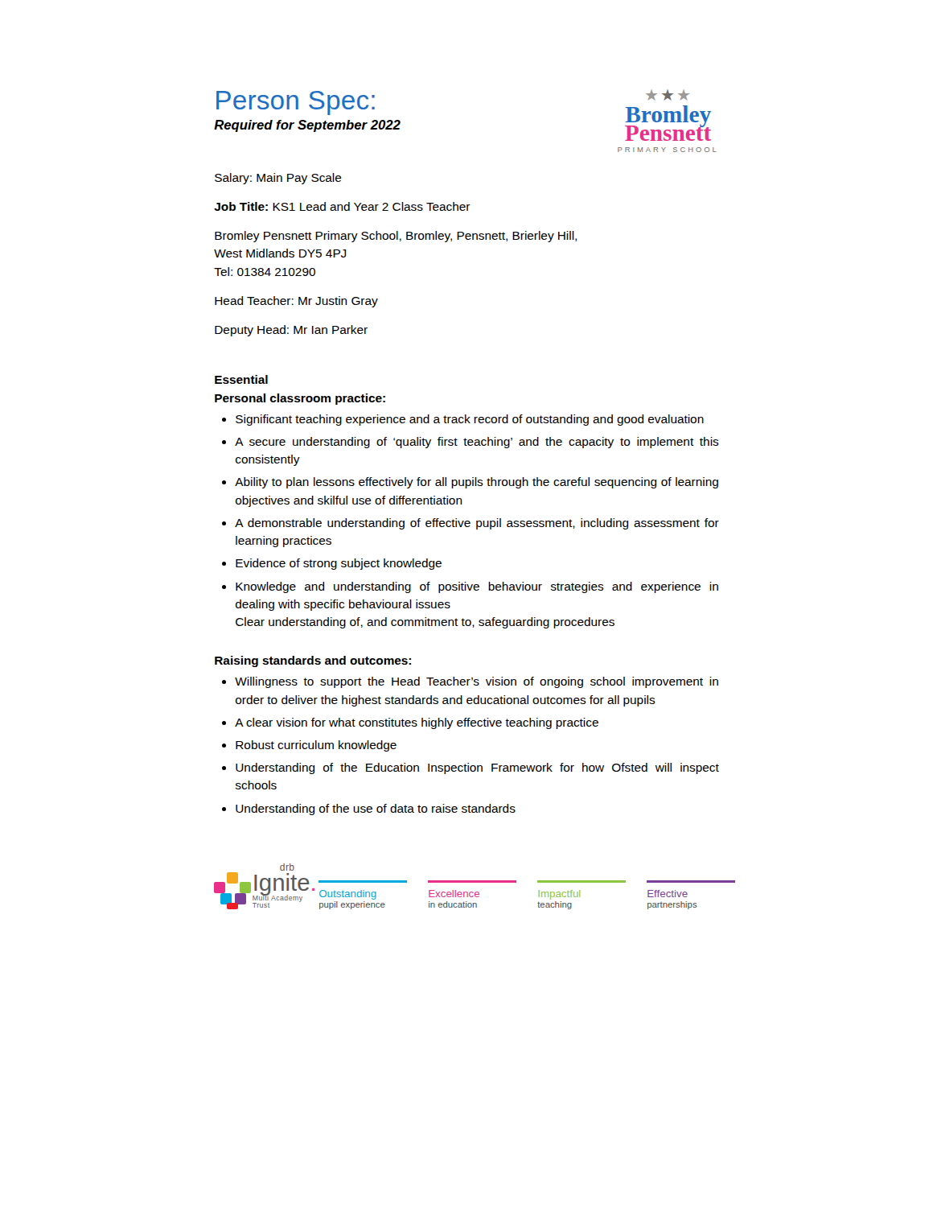Person Spec:
Required for September 2022
★★★
Bromley Pensnett PRIMARY SCHOOL
Salary: Main Pay Scale
Job Title: KS1 Lead and Year 2 Class Teacher
Bromley Pensnett Primary School, Bromley, Pensnett, Brierley Hill, West Midlands DY5 4PJ Tel: 01384 210290
Head Teacher: Mr Justin Gray
Deputy Head: Mr Ian Parker
Essential
Personal classroom practice:
Significant teaching experience and a track record of outstanding and good evaluation
A secure understanding of ‘quality first teaching’ and the capacity to implement this consistently
Ability to plan lessons effectively for all pupils through the careful sequencing of learning objectives and skilful use of differentiation
A demonstrable understanding of effective pupil assessment, including assessment for learning practices
Evidence of strong subject knowledge
Knowledge and understanding of positive behaviour strategies and experience in dealing with specific behavioural issues
Clear understanding of, and commitment to, safeguarding procedures
Raising standards and outcomes:
Willingness to support the Head Teacher’s vision of ongoing school improvement in order to deliver the highest standards and educational outcomes for all pupils
A clear vision for what constitutes highly effective teaching practice
Robust curriculum knowledge
Understanding of the Education Inspection Framework for how Ofsted will inspect schools
Understanding of the use of data to raise standards
drb Ignite. Multi Academy Trust
Outstanding pupil experience
Excellence in education
Impactful teaching
Effective partnerships